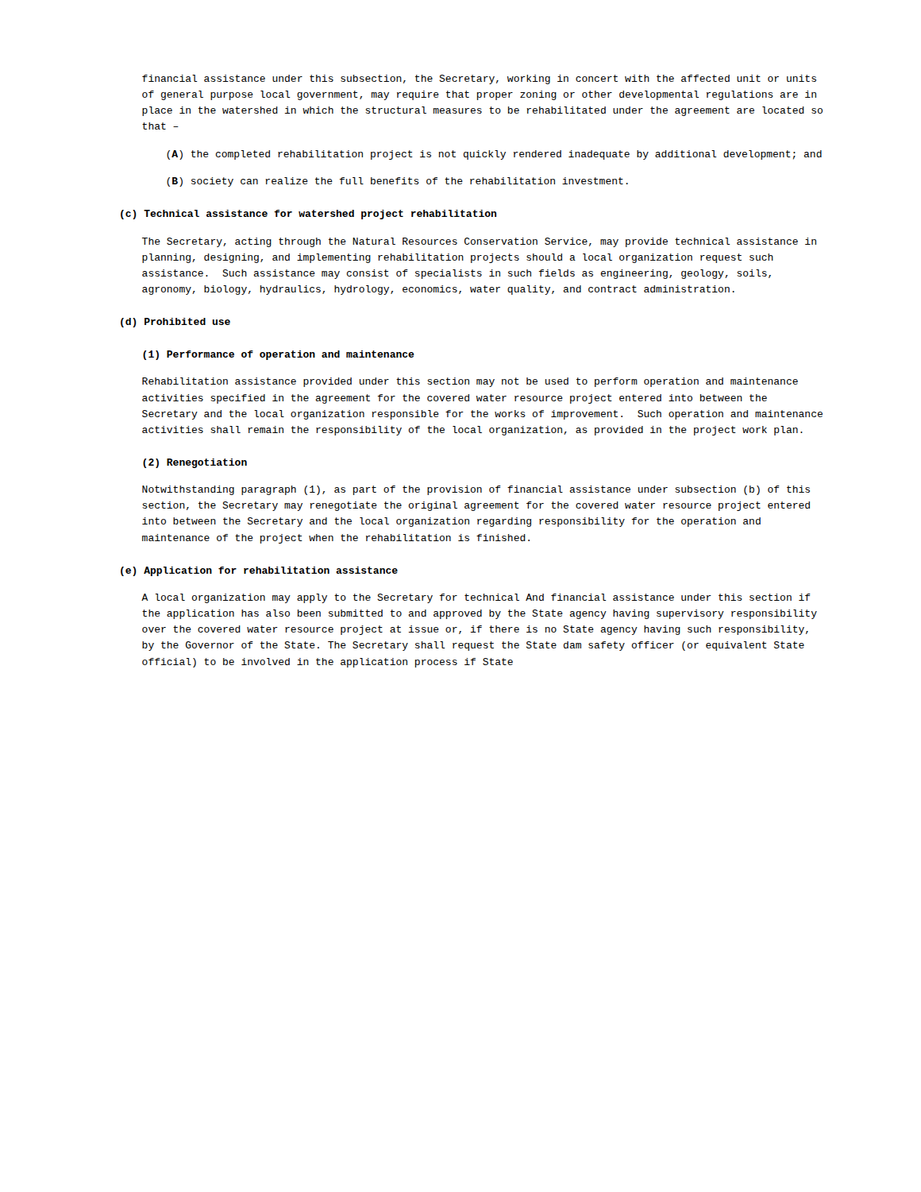financial assistance under this subsection, the Secretary, working in concert with the affected unit or units of general purpose local government, may require that proper zoning or other developmental regulations are in place in the watershed in which the structural measures to be rehabilitated under the agreement are located so that –
(A) the completed rehabilitation project is not quickly rendered inadequate by additional development; and
(B) society can realize the full benefits of the rehabilitation investment.
(c) Technical assistance for watershed project rehabilitation
The Secretary, acting through the Natural Resources Conservation Service, may provide technical assistance in planning, designing, and implementing rehabilitation projects should a local organization request such assistance. Such assistance may consist of specialists in such fields as engineering, geology, soils, agronomy, biology, hydraulics, hydrology, economics, water quality, and contract administration.
(d) Prohibited use
(1) Performance of operation and maintenance
Rehabilitation assistance provided under this section may not be used to perform operation and maintenance activities specified in the agreement for the covered water resource project entered into between the Secretary and the local organization responsible for the works of improvement. Such operation and maintenance activities shall remain the responsibility of the local organization, as provided in the project work plan.
(2) Renegotiation
Notwithstanding paragraph (1), as part of the provision of financial assistance under subsection (b) of this section, the Secretary may renegotiate the original agreement for the covered water resource project entered into between the Secretary and the local organization regarding responsibility for the operation and maintenance of the project when the rehabilitation is finished.
(e) Application for rehabilitation assistance
A local organization may apply to the Secretary for technical And financial assistance under this section if the application has also been submitted to and approved by the State agency having supervisory responsibility over the covered water resource project at issue or, if there is no State agency having such responsibility, by the Governor of the State. The Secretary shall request the State dam safety officer (or equivalent State official) to be involved in the application process if State